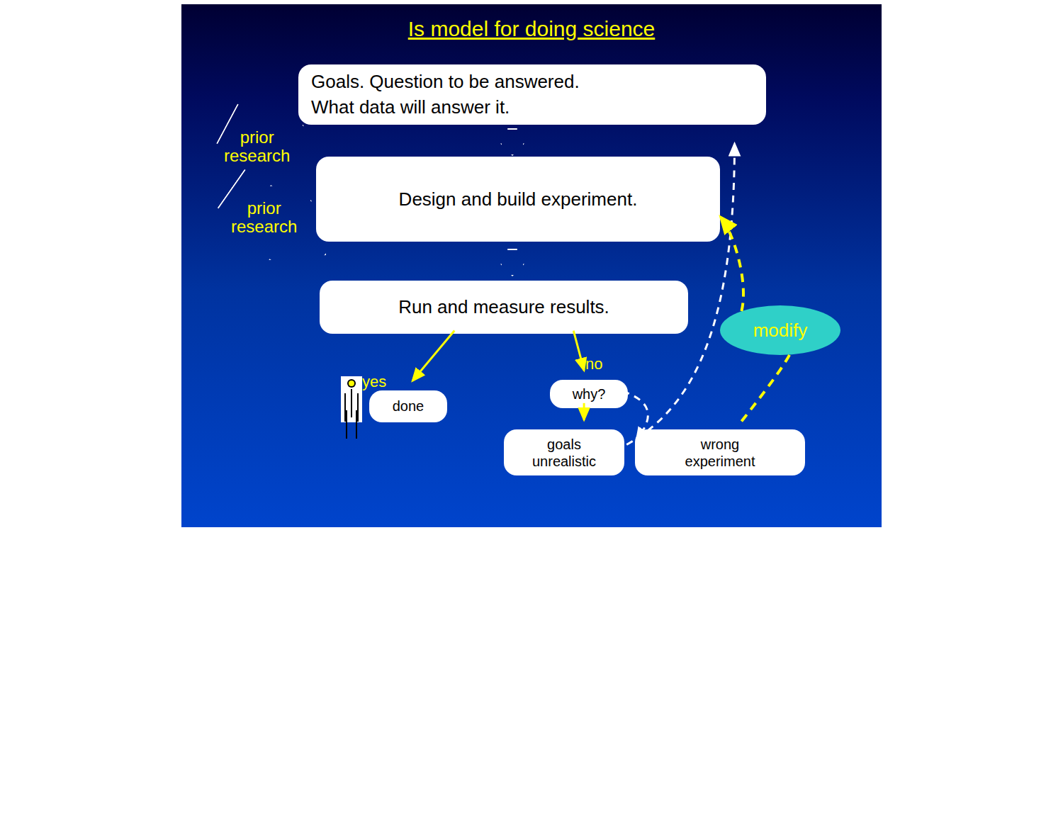Is model for doing science
prior
research
prior
research
Goals. Question to be answered.
What data will answer it.
Design and build experiment.
Run and measure results.
yes
no
done
why?
goals
unrealistic
wrong
experiment
modify